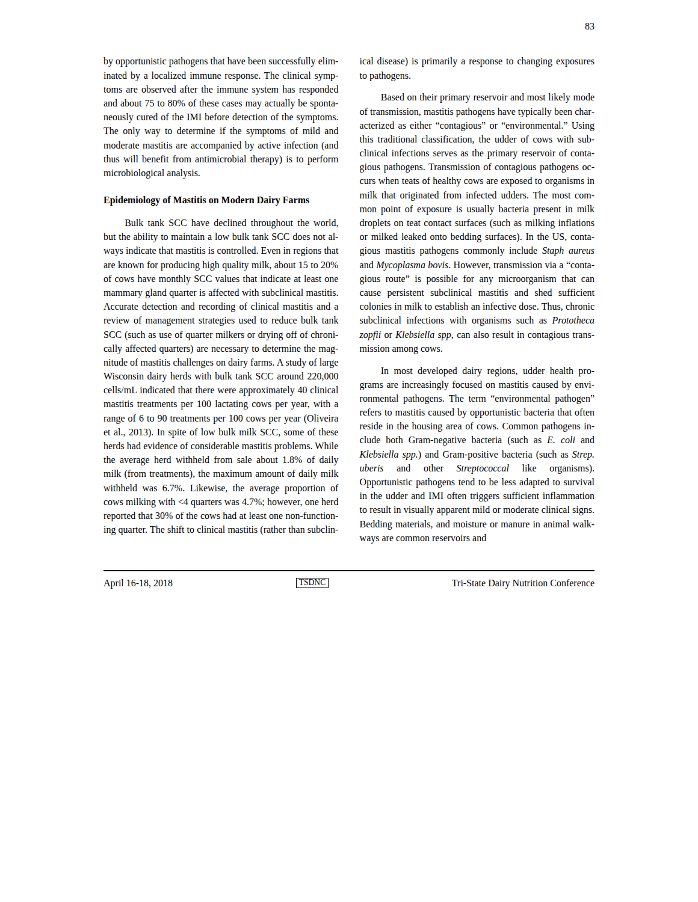83
by opportunistic pathogens that have been successfully eliminated by a localized immune response. The clinical symptoms are observed after the immune system has responded and about 75 to 80% of these cases may actually be spontaneously cured of the IMI before detection of the symptoms. The only way to determine if the symptoms of mild and moderate mastitis are accompanied by active infection (and thus will benefit from antimicrobial therapy) is to perform microbiological analysis.
Epidemiology of Mastitis on Modern Dairy Farms
Bulk tank SCC have declined throughout the world, but the ability to maintain a low bulk tank SCC does not always indicate that mastitis is controlled. Even in regions that are known for producing high quality milk, about 15 to 20% of cows have monthly SCC values that indicate at least one mammary gland quarter is affected with subclinical mastitis. Accurate detection and recording of clinical mastitis and a review of management strategies used to reduce bulk tank SCC (such as use of quarter milkers or drying off of chronically affected quarters) are necessary to determine the magnitude of mastitis challenges on dairy farms. A study of large Wisconsin dairy herds with bulk tank SCC around 220,000 cells/mL indicated that there were approximately 40 clinical mastitis treatments per 100 lactating cows per year, with a range of 6 to 90 treatments per 100 cows per year (Oliveira et al., 2013). In spite of low bulk milk SCC, some of these herds had evidence of considerable mastitis problems. While the average herd withheld from sale about 1.8% of daily milk (from treatments), the maximum amount of daily milk withheld was 6.7%. Likewise, the average proportion of cows milking with <4 quarters was 4.7%; however, one herd reported that 30% of the cows had at least one non-functioning quarter. The shift to clinical mastitis (rather than subclinical disease) is primarily a response to changing exposures to pathogens.
Based on their primary reservoir and most likely mode of transmission, mastitis pathogens have typically been characterized as either “contagious” or “environmental.” Using this traditional classification, the udder of cows with subclinical infections serves as the primary reservoir of contagious pathogens. Transmission of contagious pathogens occurs when teats of healthy cows are exposed to organisms in milk that originated from infected udders. The most common point of exposure is usually bacteria present in milk droplets on teat contact surfaces (such as milking inflations or milked leaked onto bedding surfaces). In the US, contagious mastitis pathogens commonly include Staph aureus and Mycoplasma bovis. However, transmission via a “contagious route” is possible for any microorganism that can cause persistent subclinical mastitis and shed sufficient colonies in milk to establish an infective dose. Thus, chronic subclinical infections with organisms such as Prototheca zopfii or Klebsiella spp, can also result in contagious transmission among cows.
In most developed dairy regions, udder health programs are increasingly focused on mastitis caused by environmental pathogens. The term “environmental pathogen” refers to mastitis caused by opportunistic bacteria that often reside in the housing area of cows. Common pathogens include both Gram-negative bacteria (such as E. coli and Klebsiella spp.) and Gram-positive bacteria (such as Strep. uberis and other Streptococcal like organisms). Opportunistic pathogens tend to be less adapted to survival in the udder and IMI often triggers sufficient inflammation to result in visually apparent mild or moderate clinical signs. Bedding materials, and moisture or manure in animal walkways are common reservoirs and
April 16-18, 2018 TSDNC Tri-State Dairy Nutrition Conference